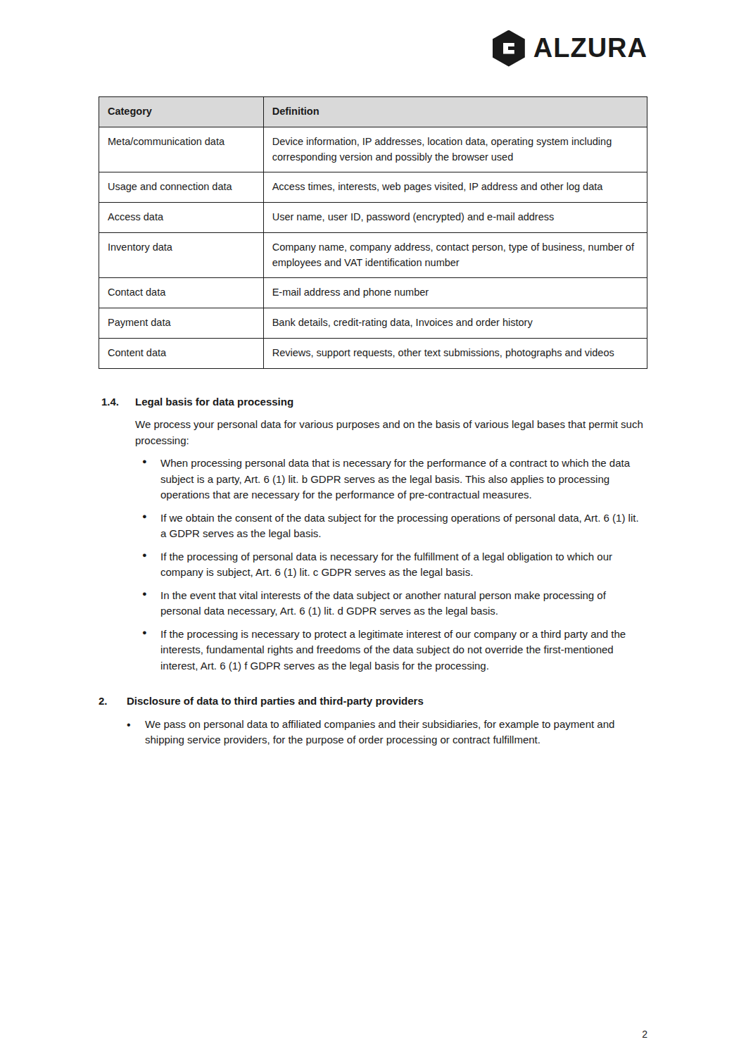ALZURA
| Category | Definition |
| --- | --- |
| Meta/communication data | Device information, IP addresses, location data, operating system including corresponding version and possibly the browser used |
| Usage and connection data | Access times, interests, web pages visited, IP address and other log data |
| Access data | User name, user ID, password (encrypted) and e-mail address |
| Inventory data | Company name, company address, contact person, type of business, number of employees and VAT identification number |
| Contact data | E-mail address and phone number |
| Payment data | Bank details, credit-rating data, Invoices and order history |
| Content data | Reviews, support requests, other text submissions, photographs and videos |
1.4. Legal basis for data processing
We process your personal data for various purposes and on the basis of various legal bases that permit such processing:
When processing personal data that is necessary for the performance of a contract to which the data subject is a party, Art. 6 (1) lit. b GDPR serves as the legal basis. This also applies to processing operations that are necessary for the performance of pre-contractual measures.
If we obtain the consent of the data subject for the processing operations of personal data, Art. 6 (1) lit. a GDPR serves as the legal basis.
If the processing of personal data is necessary for the fulfillment of a legal obligation to which our company is subject, Art. 6 (1) lit. c GDPR serves as the legal basis.
In the event that vital interests of the data subject or another natural person make processing of personal data necessary, Art. 6 (1) lit. d GDPR serves as the legal basis.
If the processing is necessary to protect a legitimate interest of our company or a third party and the interests, fundamental rights and freedoms of the data subject do not override the first-mentioned interest, Art. 6 (1) f GDPR serves as the legal basis for the processing.
2. Disclosure of data to third parties and third-party providers
We pass on personal data to affiliated companies and their subsidiaries, for example to payment and shipping service providers, for the purpose of order processing or contract fulfillment.
2